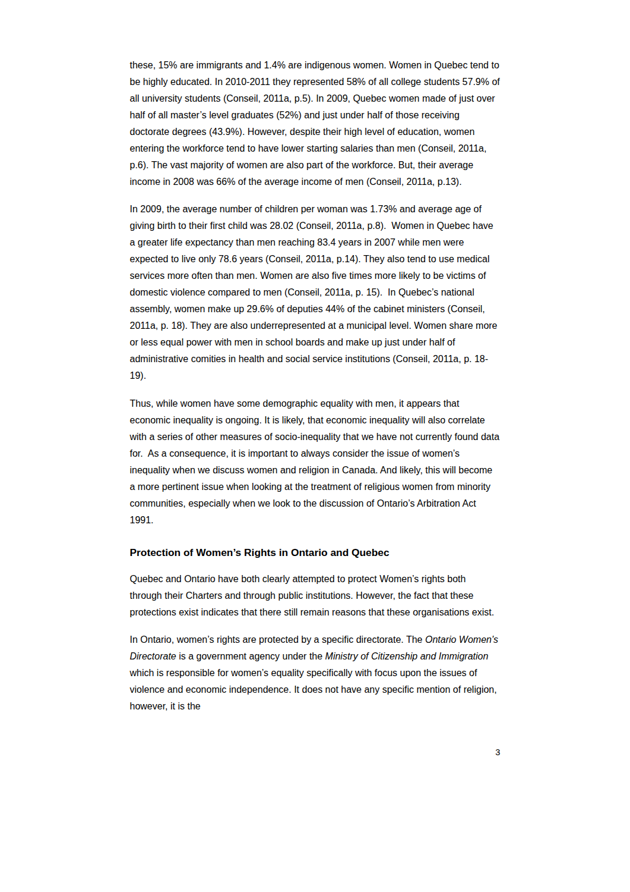these, 15% are immigrants and 1.4% are indigenous women. Women in Quebec tend to be highly educated. In 2010-2011 they represented 58% of all college students 57.9% of all university students (Conseil, 2011a, p.5). In 2009, Quebec women made of just over half of all master’s level graduates (52%) and just under half of those receiving doctorate degrees (43.9%). However, despite their high level of education, women entering the workforce tend to have lower starting salaries than men (Conseil, 2011a, p.6). The vast majority of women are also part of the workforce. But, their average income in 2008 was 66% of the average income of men (Conseil, 2011a, p.13).
In 2009, the average number of children per woman was 1.73% and average age of giving birth to their first child was 28.02 (Conseil, 2011a, p.8). Women in Quebec have a greater life expectancy than men reaching 83.4 years in 2007 while men were expected to live only 78.6 years (Conseil, 2011a, p.14). They also tend to use medical services more often than men. Women are also five times more likely to be victims of domestic violence compared to men (Conseil, 2011a, p. 15). In Quebec’s national assembly, women make up 29.6% of deputies 44% of the cabinet ministers (Conseil, 2011a, p. 18). They are also underrepresented at a municipal level. Women share more or less equal power with men in school boards and make up just under half of administrative comities in health and social service institutions (Conseil, 2011a, p. 18-19).
Thus, while women have some demographic equality with men, it appears that economic inequality is ongoing. It is likely, that economic inequality will also correlate with a series of other measures of socio-inequality that we have not currently found data for. As a consequence, it is important to always consider the issue of women’s inequality when we discuss women and religion in Canada. And likely, this will become a more pertinent issue when looking at the treatment of religious women from minority communities, especially when we look to the discussion of Ontario’s Arbitration Act 1991.
Protection of Women’s Rights in Ontario and Quebec
Quebec and Ontario have both clearly attempted to protect Women’s rights both through their Charters and through public institutions. However, the fact that these protections exist indicates that there still remain reasons that these organisations exist.
In Ontario, women’s rights are protected by a specific directorate. The Ontario Women's Directorate is a government agency under the Ministry of Citizenship and Immigration which is responsible for women’s equality specifically with focus upon the issues of violence and economic independence. It does not have any specific mention of religion, however, it is the
3